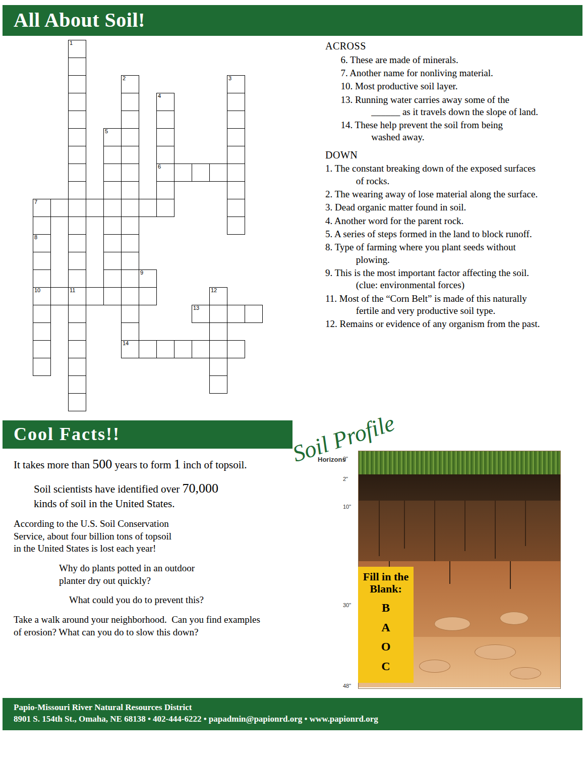All About Soil!
| | | 1 | | | | | | | | | | | | |
| | | | | | 2 | | | | | | 3 | | | |
| | | | | | | | 4 | | | | | | | |
| | | | | 5 | | | | | | | | | | |
| | | | | | | | 6 | | | | | | | |
| 7 | | | | | | | | | | | | | | |
| 8 | | | | | | | | | | | | | | |
| | | | | | | 9 | | | | | | | | |
| 10 | | 11 | | | | | | | | 12 | | | | |
| | | | | | | | | | 13 | | | | | |
| | | | | | 14 | | | | | | | | | |
ACROSS
6. These are made of minerals.
7. Another name for nonliving material.
10. Most productive soil layer.
13. Running water carries away some of the ______ as it travels down the slope of land.
14. These help prevent the soil from being washed away.
DOWN
1. The constant breaking down of the exposed surfaces of rocks.
2. The wearing away of lose material along the surface.
3. Dead organic matter found in soil.
4. Another word for the parent rock.
5. A series of steps formed in the land to block runoff.
8. Type of farming where you plant seeds without plowing.
9. This is the most important factor affecting the soil. (clue: environmental forces)
11. Most of the “Corn Belt” is made of this naturally fertile and very productive soil type.
12. Remains or evidence of any organism from the past.
Cool Facts!!
It takes more than 500 years to form 1 inch of topsoil.
Soil scientists have identified over 70,000
kinds of soil in the United States.
According to the U.S. Soil Conservation
Service, about four billion tons of topsoil
in the United States is lost each year!
Why do plants potted in an outdoor
planter dry out quickly?
What could you do to prevent this?
Take a walk around your neighborhood. Can you find examples
of erosion? What can you do to slow this down?
Soil Profile
Horizons
0"
2"
10"
30"
48"
Fill in the
Blank:
B
A
O
C
Papio-Missouri River Natural Resources District
8901 S. 154th St., Omaha, NE 68138 • 402-444-6222 • papadmin@papionrd.org • www.papionrd.org